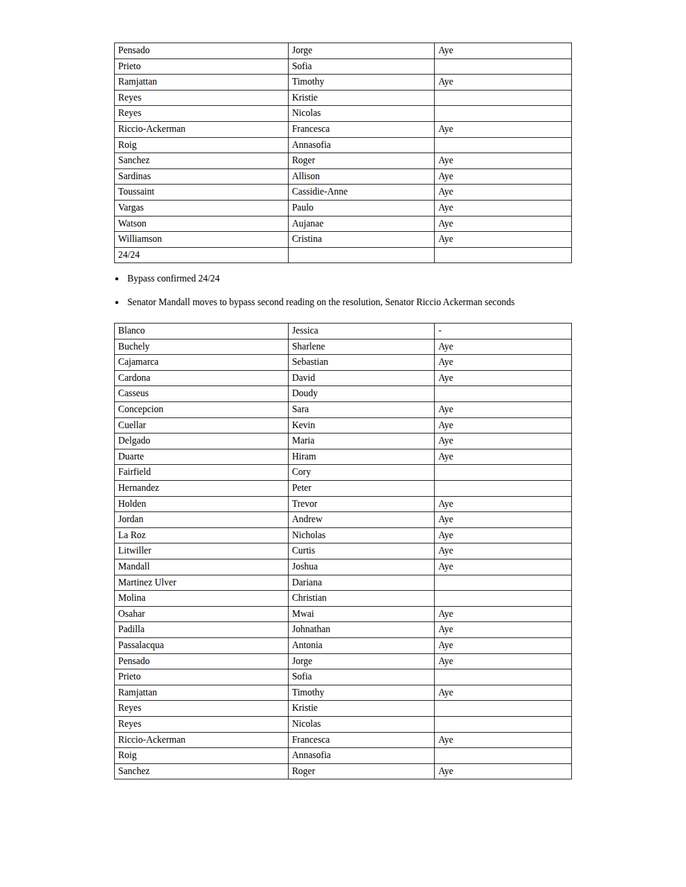| Pensado | Jorge | Aye |
| Prieto | Sofia | |
| Ramjattan | Timothy | Aye |
| Reyes | Kristie | |
| Reyes | Nicolas | |
| Riccio-Ackerman | Francesca | Aye |
| Roig | Annasofia | |
| Sanchez | Roger | Aye |
| Sardinas | Allison | Aye |
| Toussaint | Cassidie-Anne | Aye |
| Vargas | Paulo | Aye |
| Watson | Aujanae | Aye |
| Williamson | Cristina | Aye |
| 24/24 | | |
Bypass confirmed 24/24
Senator Mandall moves to bypass second reading on the resolution, Senator Riccio Ackerman seconds
| Blanco | Jessica | - |
| Buchely | Sharlene | Aye |
| Cajamarca | Sebastian | Aye |
| Cardona | David | Aye |
| Casseus | Doudy | |
| Concepcion | Sara | Aye |
| Cuellar | Kevin | Aye |
| Delgado | Maria | Aye |
| Duarte | Hiram | Aye |
| Fairfield | Cory | |
| Hernandez | Peter | |
| Holden | Trevor | Aye |
| Jordan | Andrew | Aye |
| La Roz | Nicholas | Aye |
| Litwiller | Curtis | Aye |
| Mandall | Joshua | Aye |
| Martinez Ulver | Dariana | |
| Molina | Christian | |
| Osahar | Mwai | Aye |
| Padilla | Johnathan | Aye |
| Passalacqua | Antonia | Aye |
| Pensado | Jorge | Aye |
| Prieto | Sofia | |
| Ramjattan | Timothy | Aye |
| Reyes | Kristie | |
| Reyes | Nicolas | |
| Riccio-Ackerman | Francesca | Aye |
| Roig | Annasofia | |
| Sanchez | Roger | Aye |